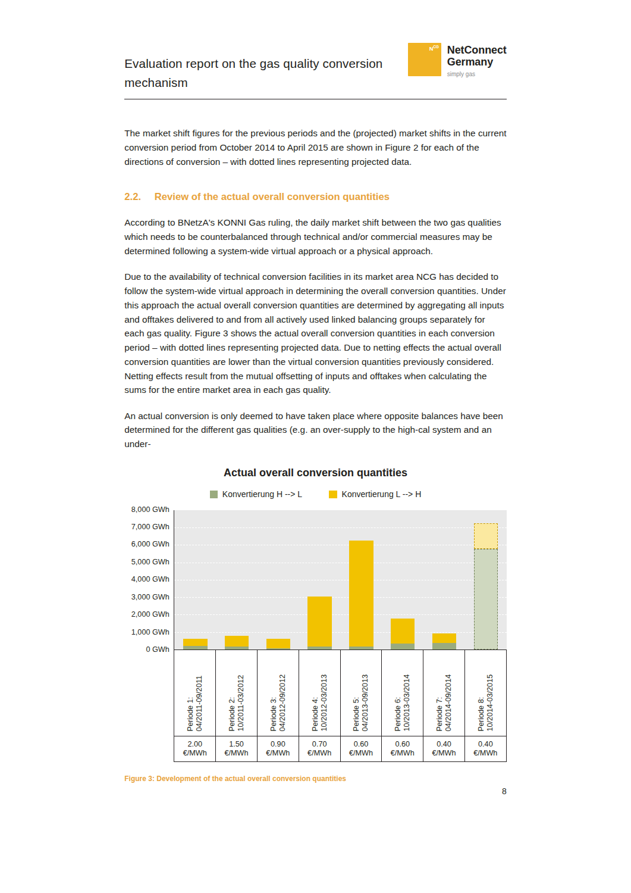Evaluation report on the gas quality conversion mechanism
NCG
Net Connect Germany simply gas
The market shift figures for the previous periods and the (projected) market shifts in the current conversion period from October 2014 to April 2015 are shown in Figure 2 for each of the directions of conversion – with dotted lines representing projected data.
2.2. Review of the actual overall conversion quantities
According to BNetzA's KONNI Gas ruling, the daily market shift between the two gas qualities which needs to be counterbalanced through technical and/or commercial measures may be determined following a system-wide virtual approach or a physical approach.
Due to the availability of technical conversion facilities in its market area NCG has decided to follow the system-wide virtual approach in determining the overall conversion quantities. Under this approach the actual overall conversion quantities are determined by aggregating all inputs and offtakes delivered to and from all actively used linked balancing groups separately for each gas quality. Figure 3 shows the actual overall conversion quantities in each conversion period – with dotted lines representing projected data. Due to netting effects the actual overall conversion quantities are lower than the virtual conversion quantities previously considered. Netting effects result from the mutual offsetting of inputs and offtakes when calculating the sums for the entire market area in each gas quality.
An actual conversion is only deemed to have taken place where opposite balances have been determined for the different gas qualities (e.g. an over-supply to the high-cal system and an under-
Actual overall conversion quantities
Konvertierung H --> L
Konvertierung L --> H
8,000 GWh
7,000 GWh
6,000 GWh
5,000 GWh
4,000 GWh
3,000 GWh
2,000 GWh
1,000 GWh
0 GWh
Periode 1: 04/2011-09/2011
Periode 2: 10/2011-03/2012
Periode 3: 04/2012-09/2012
Periode 4: 10/2012-03/2013
Periode 5: 04/2013-09/2013
Periode 6: 10/2013-03/2014
Periode 7: 04/2014-09/2014
Periode 8: 10/2014-03/2015
2.00
€/MWh
1.50
€/MWh
0.90
€/MWh
0.70
€/MWh
0.60
€/MWh
0.60
€/MWh
0.40
€/MWh
0.40
€/MWh
Figure 3: Development of the actual overall conversion quantities
8